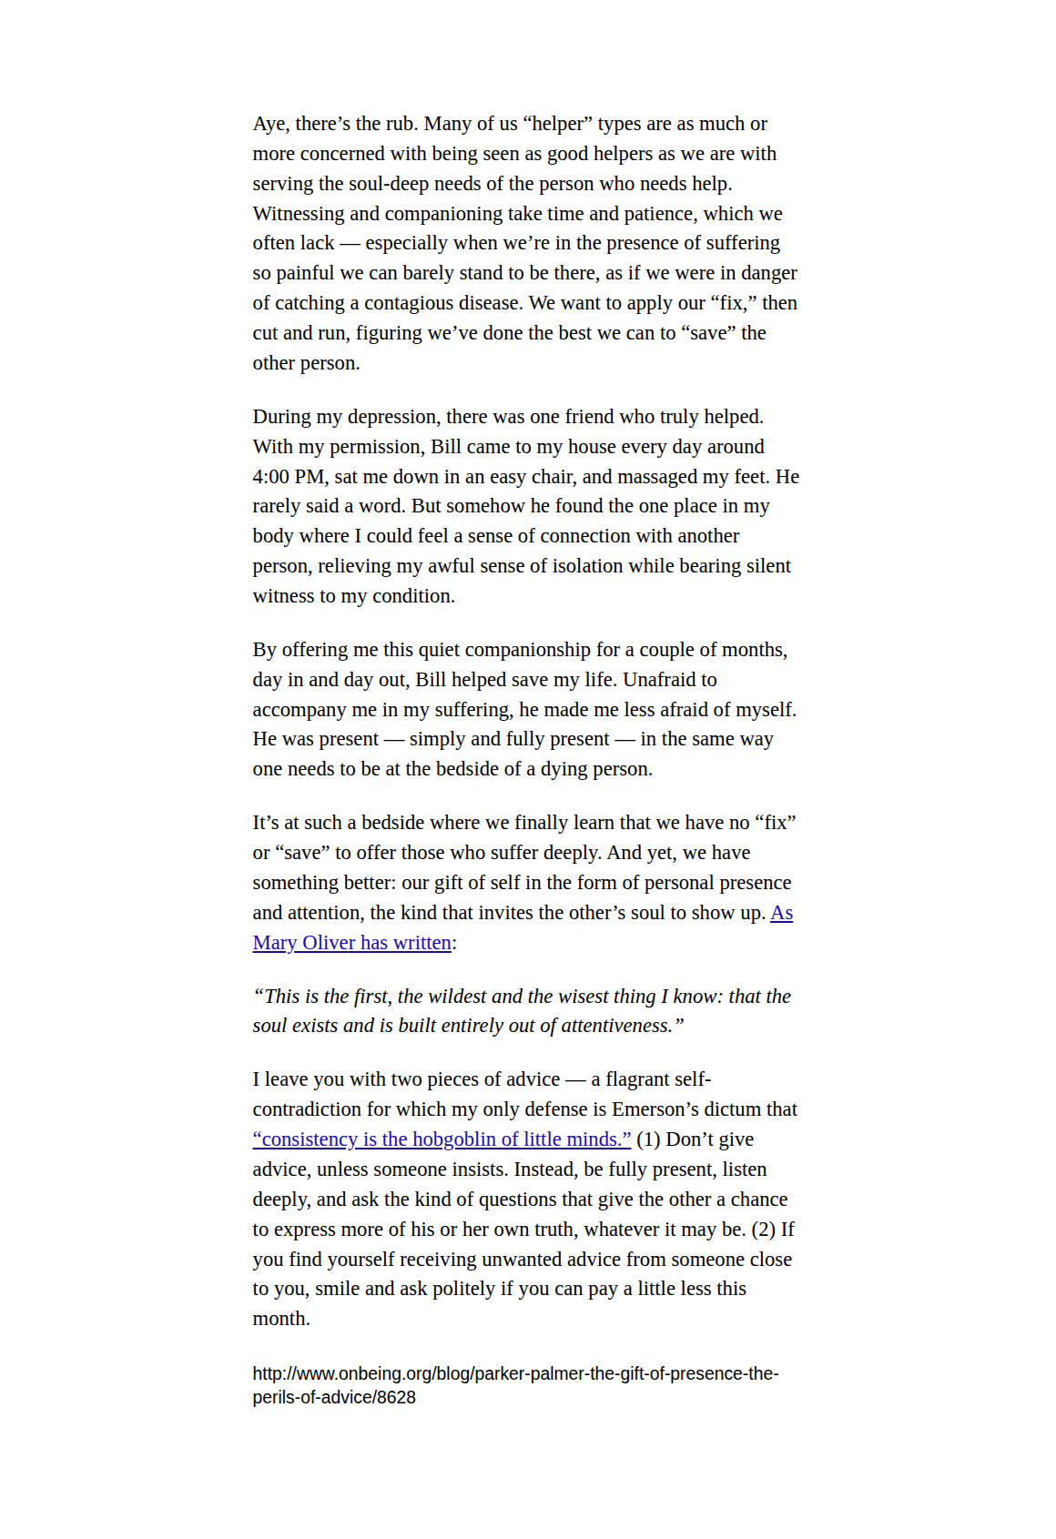Aye, there’s the rub. Many of us “helper” types are as much or more concerned with being seen as good helpers as we are with serving the soul-deep needs of the person who needs help. Witnessing and companioning take time and patience, which we often lack — especially when we’re in the presence of suffering so painful we can barely stand to be there, as if we were in danger of catching a contagious disease. We want to apply our “fix,” then cut and run, figuring we’ve done the best we can to “save” the other person.
During my depression, there was one friend who truly helped. With my permission, Bill came to my house every day around 4:00 PM, sat me down in an easy chair, and massaged my feet. He rarely said a word. But somehow he found the one place in my body where I could feel a sense of connection with another person, relieving my awful sense of isolation while bearing silent witness to my condition.
By offering me this quiet companionship for a couple of months, day in and day out, Bill helped save my life. Unafraid to accompany me in my suffering, he made me less afraid of myself. He was present — simply and fully present — in the same way one needs to be at the bedside of a dying person.
It’s at such a bedside where we finally learn that we have no “fix” or “save” to offer those who suffer deeply. And yet, we have something better: our gift of self in the form of personal presence and attention, the kind that invites the other’s soul to show up. As Mary Oliver has written:
“This is the first, the wildest and the wisest thing I know: that the soul exists and is built entirely out of attentiveness.”
I leave you with two pieces of advice — a flagrant self-contradiction for which my only defense is Emerson’s dictum that “consistency is the hobgoblin of little minds.” (1) Don’t give advice, unless someone insists. Instead, be fully present, listen deeply, and ask the kind of questions that give the other a chance to express more of his or her own truth, whatever it may be. (2) If you find yourself receiving unwanted advice from someone close to you, smile and ask politely if you can pay a little less this month.
http://www.onbeing.org/blog/parker-palmer-the-gift-of-presence-the-perils-of-advice/8628